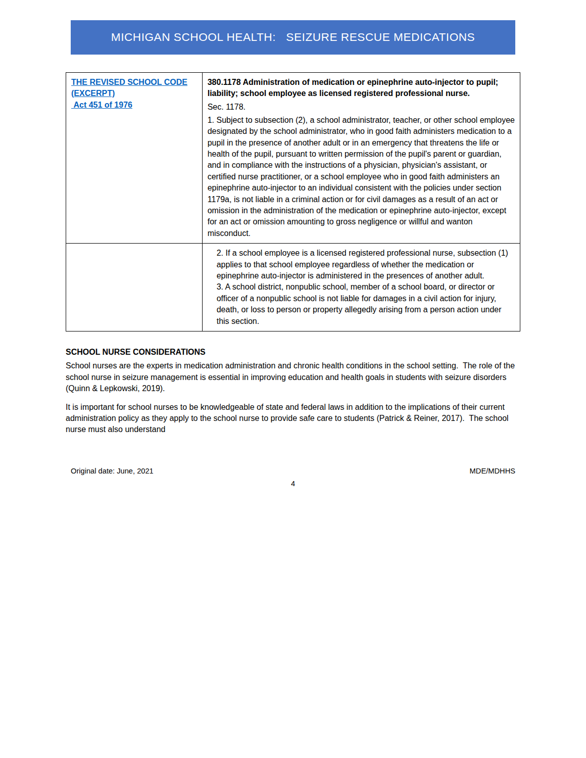MICHIGAN SCHOOL HEALTH: SEIZURE RESCUE MEDICATIONS
| THE REVISED SCHOOL CODE (EXCERPT) Act 451 of 1976 | 380.1178 Administration of medication or epinephrine auto-injector to pupil; liability; school employee as licensed registered professional nurse. Sec. 1178. 1. Subject to subsection (2), a school administrator, teacher, or other school employee designated by the school administrator, who in good faith administers medication to a pupil in the presence of another adult or in an emergency that threatens the life or health of the pupil, pursuant to written permission of the pupil's parent or guardian, and in compliance with the instructions of a physician, physician's assistant, or certified nurse practitioner, or a school employee who in good faith administers an epinephrine auto-injector to an individual consistent with the policies under section 1179a, is not liable in a criminal action or for civil damages as a result of an act or omission in the administration of the medication or epinephrine auto-injector, except for an act or omission amounting to gross negligence or willful and wanton misconduct. |
| | 2. If a school employee is a licensed registered professional nurse, subsection (1) applies to that school employee regardless of whether the medication or epinephrine auto-injector is administered in the presences of another adult. 3. A school district, nonpublic school, member of a school board, or director or officer of a nonpublic school is not liable for damages in a civil action for injury, death, or loss to person or property allegedly arising from a person action under this section. |
SCHOOL NURSE CONSIDERATIONS
School nurses are the experts in medication administration and chronic health conditions in the school setting. The role of the school nurse in seizure management is essential in improving education and health goals in students with seizure disorders (Quinn & Lepkowski, 2019).
It is important for school nurses to be knowledgeable of state and federal laws in addition to the implications of their current administration policy as they apply to the school nurse to provide safe care to students (Patrick & Reiner, 2017). The school nurse must also understand
Original date: June, 2021 MDE/MDHHS
4